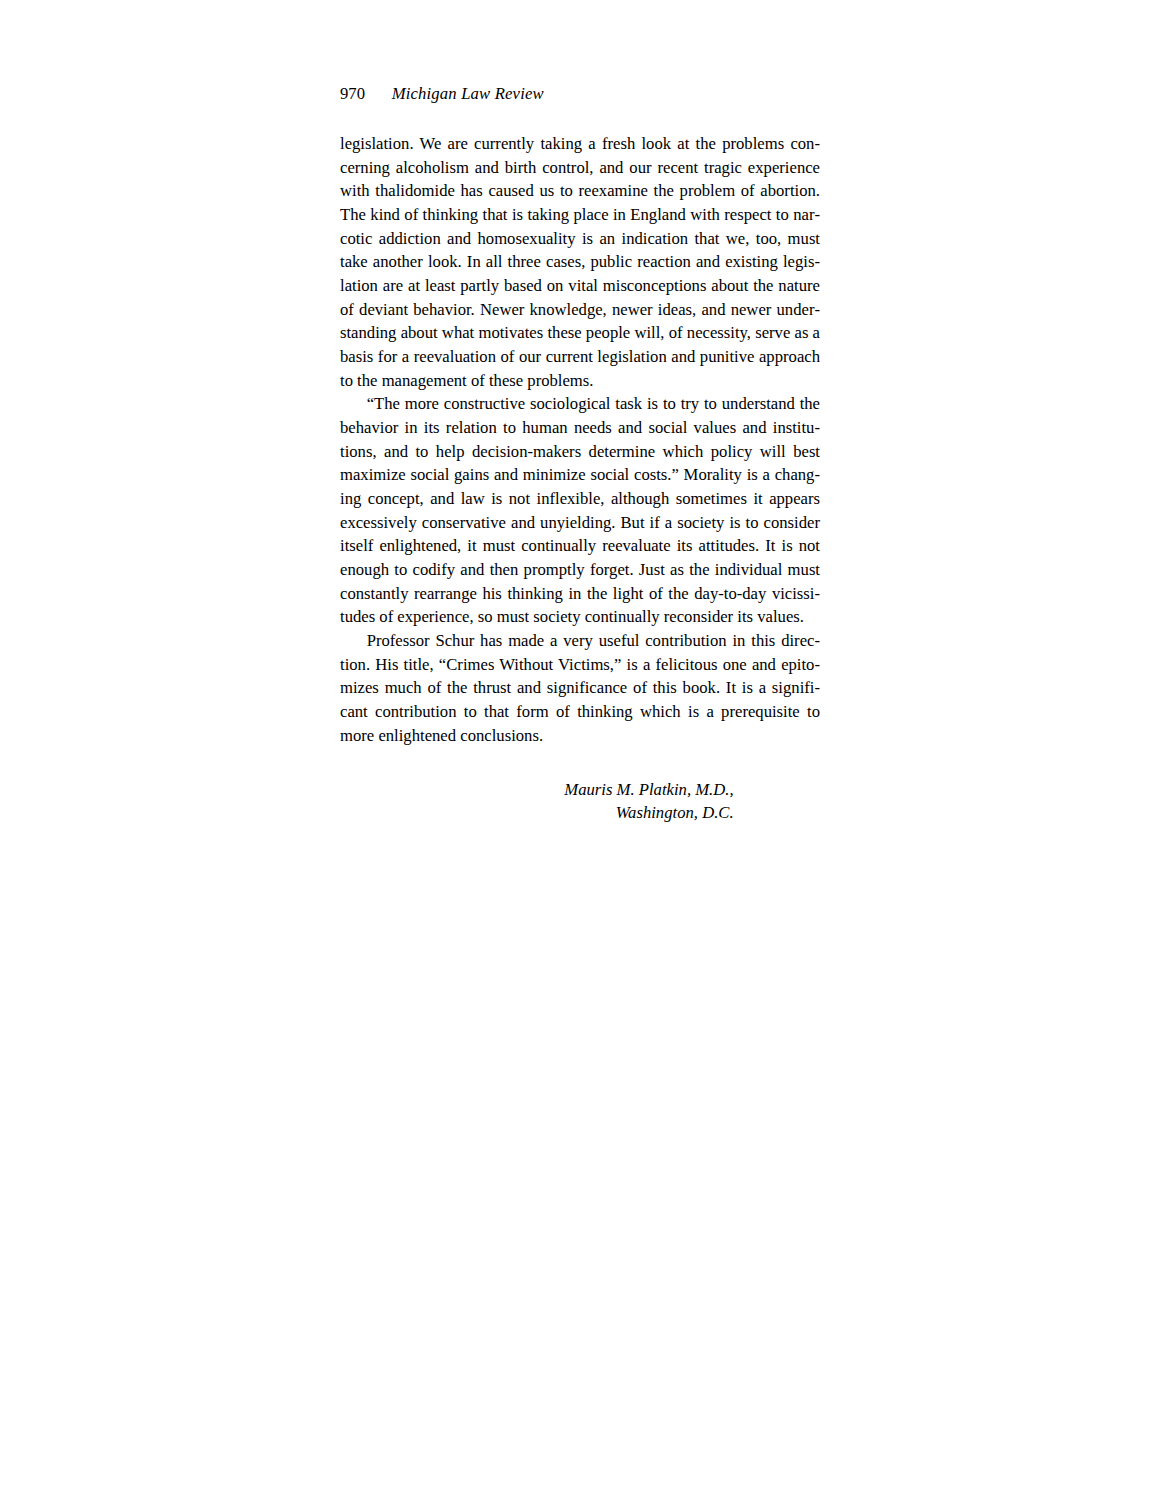970
Michigan Law Review
legislation. We are currently taking a fresh look at the problems concerning alcoholism and birth control, and our recent tragic experience with thalidomide has caused us to reexamine the problem of abortion. The kind of thinking that is taking place in England with respect to narcotic addiction and homosexuality is an indication that we, too, must take another look. In all three cases, public reaction and existing legislation are at least partly based on vital misconceptions about the nature of deviant behavior. Newer knowledge, newer ideas, and newer understanding about what motivates these people will, of necessity, serve as a basis for a reevaluation of our current legislation and punitive approach to the management of these problems.
“The more constructive sociological task is to try to understand the behavior in its relation to human needs and social values and institutions, and to help decision-makers determine which policy will best maximize social gains and minimize social costs.” Morality is a changing concept, and law is not inflexible, although sometimes it appears excessively conservative and unyielding. But if a society is to consider itself enlightened, it must continually reevaluate its attitudes. It is not enough to codify and then promptly forget. Just as the individual must constantly rearrange his thinking in the light of the day-to-day vicissitudes of experience, so must society continually reconsider its values.
Professor Schur has made a very useful contribution in this direction. His title, “Crimes Without Victims,” is a felicitous one and epitomizes much of the thrust and significance of this book. It is a significant contribution to that form of thinking which is a prerequisite to more enlightened conclusions.
Mauris M. Platkin, M.D., Washington, D.C.